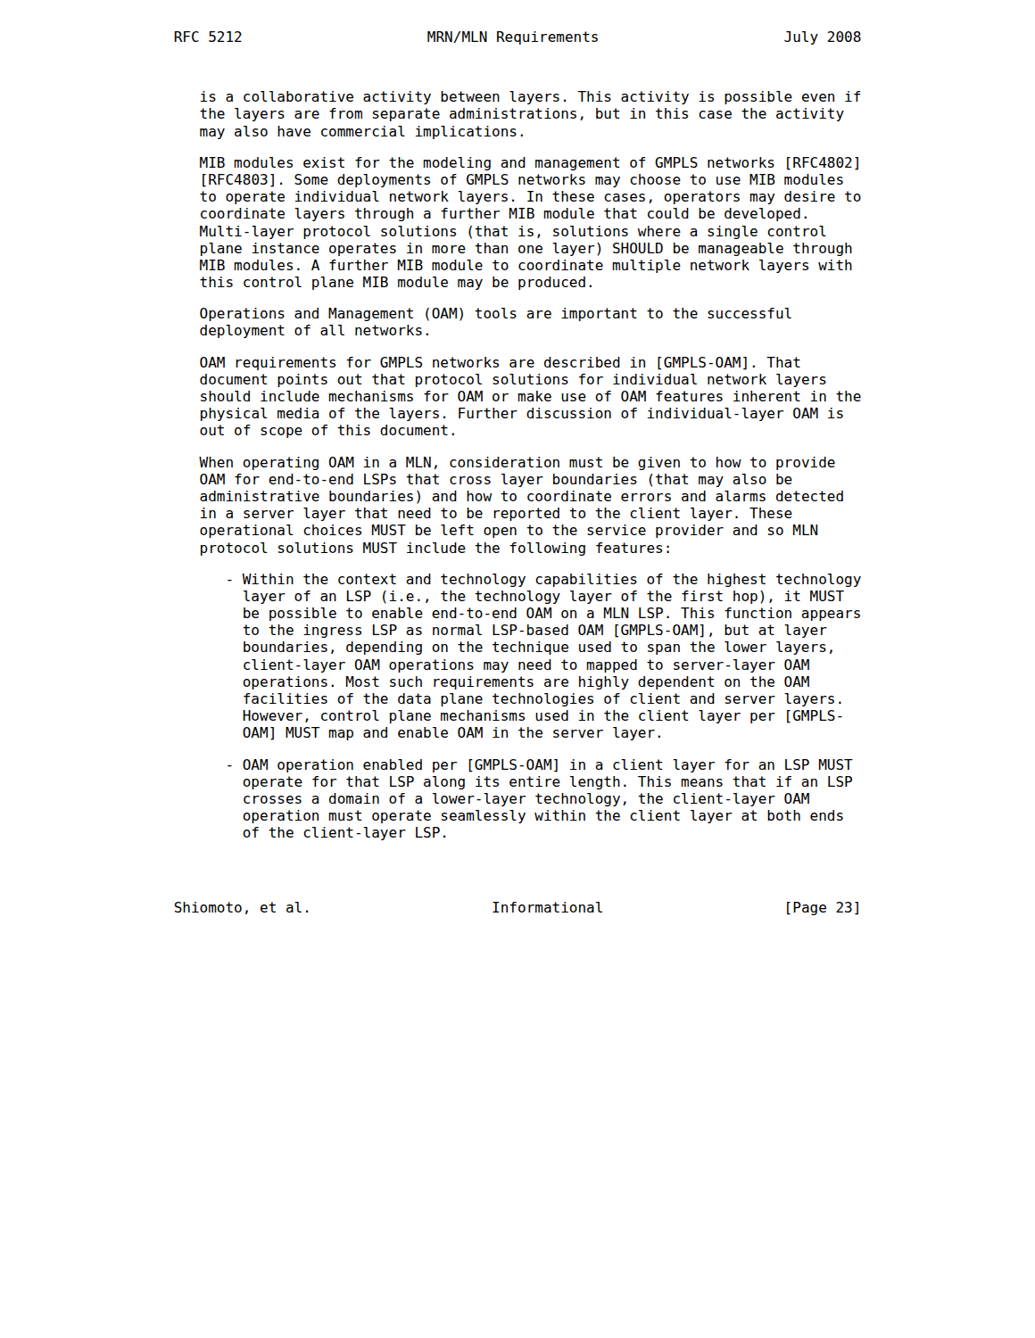RFC 5212 MRN/MLN Requirements July 2008
is a collaborative activity between layers. This activity is possible even if the layers are from separate administrations, but in this case the activity may also have commercial implications.
MIB modules exist for the modeling and management of GMPLS networks [RFC4802] [RFC4803]. Some deployments of GMPLS networks may choose to use MIB modules to operate individual network layers. In these cases, operators may desire to coordinate layers through a further MIB module that could be developed. Multi-layer protocol solutions (that is, solutions where a single control plane instance operates in more than one layer) SHOULD be manageable through MIB modules. A further MIB module to coordinate multiple network layers with this control plane MIB module may be produced.
Operations and Management (OAM) tools are important to the successful deployment of all networks.
OAM requirements for GMPLS networks are described in [GMPLS-OAM]. That document points out that protocol solutions for individual network layers should include mechanisms for OAM or make use of OAM features inherent in the physical media of the layers. Further discussion of individual-layer OAM is out of scope of this document.
When operating OAM in a MLN, consideration must be given to how to provide OAM for end-to-end LSPs that cross layer boundaries (that may also be administrative boundaries) and how to coordinate errors and alarms detected in a server layer that need to be reported to the client layer. These operational choices MUST be left open to the service provider and so MLN protocol solutions MUST include the following features:
Within the context and technology capabilities of the highest technology layer of an LSP (i.e., the technology layer of the first hop), it MUST be possible to enable end-to-end OAM on a MLN LSP. This function appears to the ingress LSP as normal LSP-based OAM [GMPLS-OAM], but at layer boundaries, depending on the technique used to span the lower layers, client-layer OAM operations may need to mapped to server-layer OAM operations. Most such requirements are highly dependent on the OAM facilities of the data plane technologies of client and server layers. However, control plane mechanisms used in the client layer per [GMPLS-OAM] MUST map and enable OAM in the server layer.
OAM operation enabled per [GMPLS-OAM] in a client layer for an LSP MUST operate for that LSP along its entire length. This means that if an LSP crosses a domain of a lower-layer technology, the client-layer OAM operation must operate seamlessly within the client layer at both ends of the client-layer LSP.
Shiomoto, et al. Informational [Page 23]